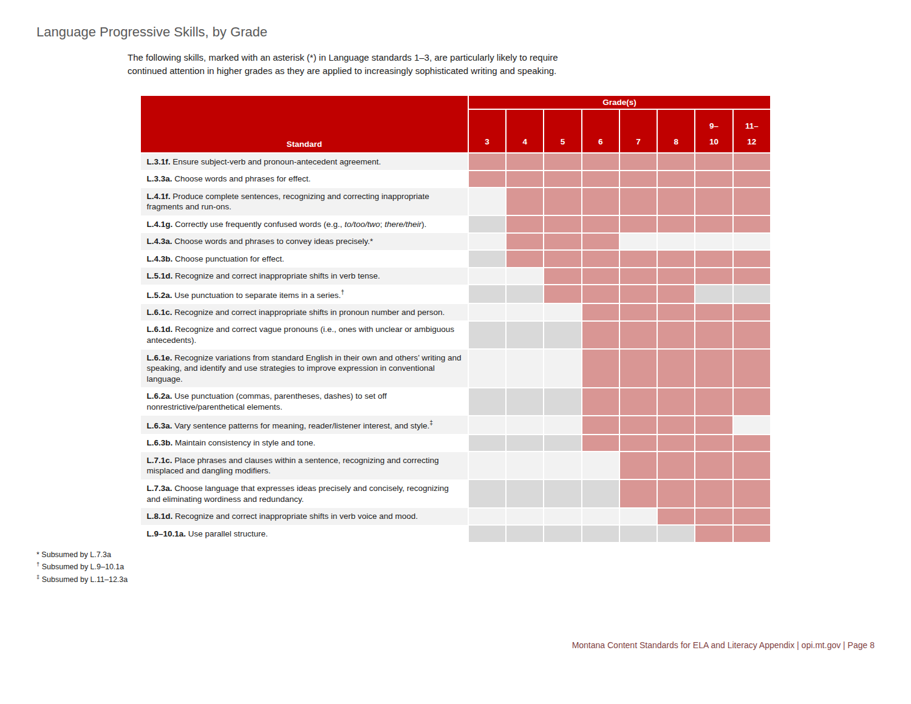Language Progressive Skills, by Grade
The following skills, marked with an asterisk (*) in Language standards 1–3, are particularly likely to require continued attention in higher grades as they are applied to increasingly sophisticated writing and speaking.
| Standard | Grade(s) |
| --- | --- |
| 3 | 4 | 5 | 6 | 7 | 8 | 9– 10 | 11– 12 |
| L.3.1f. Ensure subject-verb and pronoun-antecedent agreement. | | | | | | | | |
| L.3.3a. Choose words and phrases for effect. | | | | | | | | |
| L.4.1f. Produce complete sentences, recognizing and correcting inappropriate fragments and run-ons. | | | | | | | | |
| L.4.1g. Correctly use frequently confused words (e.g., to/too/two ; there/their ). | | | | | | | | |
| L.4.3a. Choose words and phrases to convey ideas precisely.* | | | | | | | | |
| L.4.3b. Choose punctuation for effect. | | | | | | | | |
| L.5.1d. Recognize and correct inappropriate shifts in verb tense. | | | | | | | | |
| L.5.2a. Use punctuation to separate items in a series. † | | | | | | | | |
| L.6.1c. Recognize and correct inappropriate shifts in pronoun number and person. | | | | | | | | |
| L.6.1d. Recognize and correct vague pronouns (i.e., ones with unclear or ambiguous antecedents). | | | | | | | | |
| L.6.1e. Recognize variations from standard English in their own and others’ writing and speaking, and identify and use strategies to improve expression in conventional language. | | | | | | | | |
| L.6.2a. Use punctuation (commas, parentheses, dashes) to set off nonrestrictive/parenthetical elements. | | | | | | | | |
| L.6.3a. Vary sentence patterns for meaning, reader/listener interest, and style. ‡ | | | | | | | | |
| L.6.3b. Maintain consistency in style and tone. | | | | | | | | |
| L.7.1c. Place phrases and clauses within a sentence, recognizing and correcting misplaced and dangling modifiers. | | | | | | | | |
| L.7.3a. Choose language that expresses ideas precisely and concisely, recognizing and eliminating wordiness and redundancy. | | | | | | | | |
| L.8.1d. Recognize and correct inappropriate shifts in verb voice and mood. | | | | | | | | |
| L.9–10.1a. Use parallel structure. | | | | | | | | |
* Subsumed by L.7.3a
† Subsumed by L.9–10.1a
‡ Subsumed by L.11–12.3a
Montana Content Standards for ELA and Literacy Appendix | opi.mt.gov | Page 8